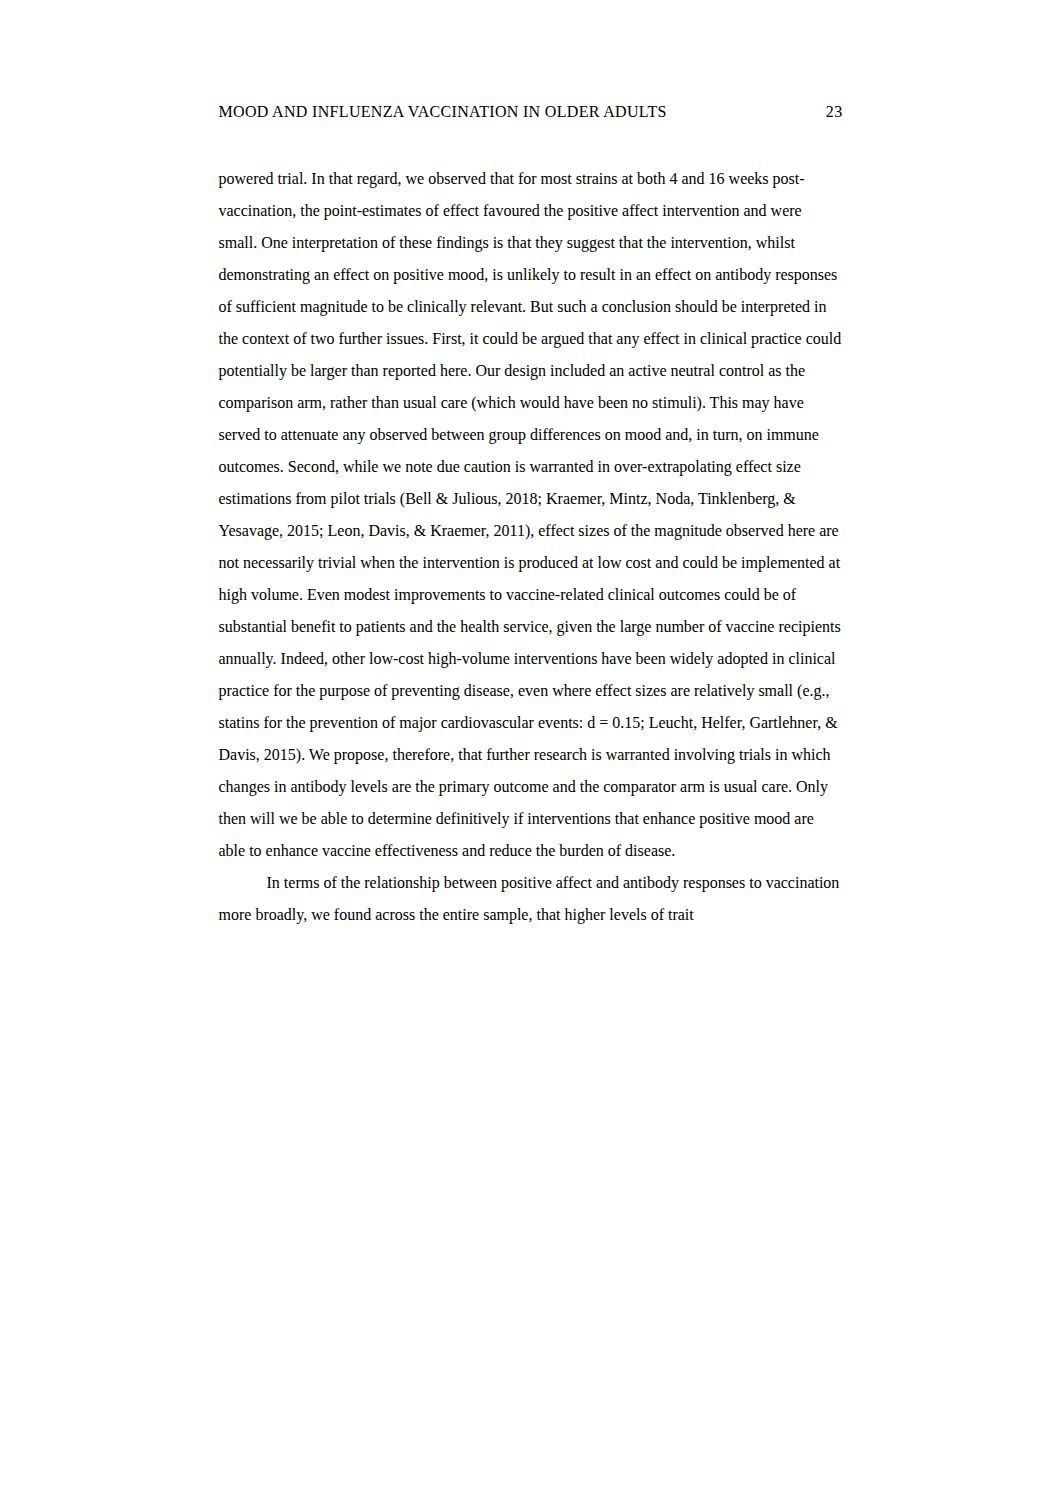Mood and influenza vaccination in older adults 23
powered trial. In that regard, we observed that for most strains at both 4 and 16 weeks post-vaccination, the point-estimates of effect favoured the positive affect intervention and were small. One interpretation of these findings is that they suggest that the intervention, whilst demonstrating an effect on positive mood, is unlikely to result in an effect on antibody responses of sufficient magnitude to be clinically relevant. But such a conclusion should be interpreted in the context of two further issues. First, it could be argued that any effect in clinical practice could potentially be larger than reported here. Our design included an active neutral control as the comparison arm, rather than usual care (which would have been no stimuli). This may have served to attenuate any observed between group differences on mood and, in turn, on immune outcomes. Second, while we note due caution is warranted in over-extrapolating effect size estimations from pilot trials (Bell & Julious, 2018; Kraemer, Mintz, Noda, Tinklenberg, & Yesavage, 2015; Leon, Davis, & Kraemer, 2011), effect sizes of the magnitude observed here are not necessarily trivial when the intervention is produced at low cost and could be implemented at high volume. Even modest improvements to vaccine-related clinical outcomes could be of substantial benefit to patients and the health service, given the large number of vaccine recipients annually. Indeed, other low-cost high-volume interventions have been widely adopted in clinical practice for the purpose of preventing disease, even where effect sizes are relatively small (e.g., statins for the prevention of major cardiovascular events: d = 0.15; Leucht, Helfer, Gartlehner, & Davis, 2015). We propose, therefore, that further research is warranted involving trials in which changes in antibody levels are the primary outcome and the comparator arm is usual care. Only then will we be able to determine definitively if interventions that enhance positive mood are able to enhance vaccine effectiveness and reduce the burden of disease.
In terms of the relationship between positive affect and antibody responses to vaccination more broadly, we found across the entire sample, that higher levels of trait